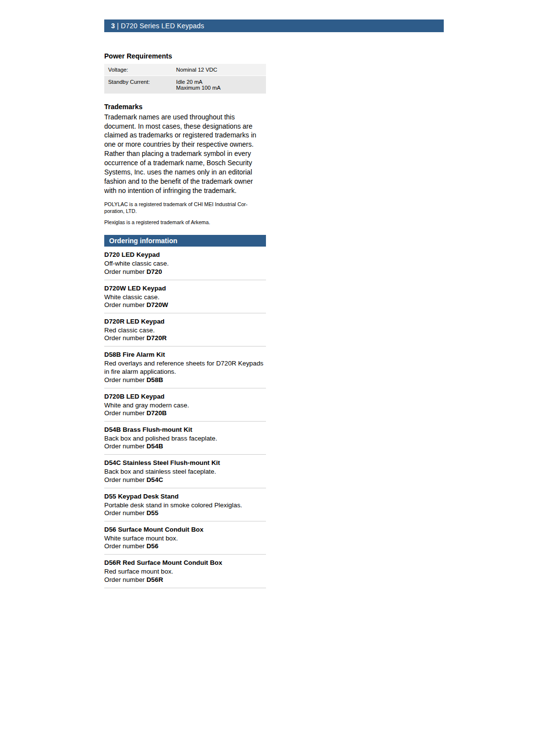3 | D720 Series LED Keypads
Power Requirements
| Voltage: | Nominal 12 VDC |
| Standby Current: | Idle 20 mA Maximum 100 mA |
Trademarks
Trademark names are used throughout this document. In most cases, these designations are claimed as trademarks or registered trademarks in one or more countries by their respective owners. Rather than placing a trademark symbol in every occurrence of a trademark name, Bosch Security Systems, Inc. uses the names only in an editorial fashion and to the benefit of the trademark owner with no intention of infringing the trademark.
POLYLAC is a registered trademark of CHI MEI Industrial Cor-poration, LTD.
Plexiglas is a registered trademark of Arkema.
Ordering information
D720 LED Keypad
Off-white classic case.
Order number D720
D720W LED Keypad
White classic case.
Order number D720W
D720R LED Keypad
Red classic case.
Order number D720R
D58B Fire Alarm Kit
Red overlays and reference sheets for D720R Keypads in fire alarm applications.
Order number D58B
D720B LED Keypad
White and gray modern case.
Order number D720B
D54B Brass Flush-mount Kit
Back box and polished brass faceplate.
Order number D54B
D54C Stainless Steel Flush-mount Kit
Back box and stainless steel faceplate.
Order number D54C
D55 Keypad Desk Stand
Portable desk stand in smoke colored Plexiglas.
Order number D55
D56 Surface Mount Conduit Box
White surface mount box.
Order number D56
D56R Red Surface Mount Conduit Box
Red surface mount box.
Order number D56R